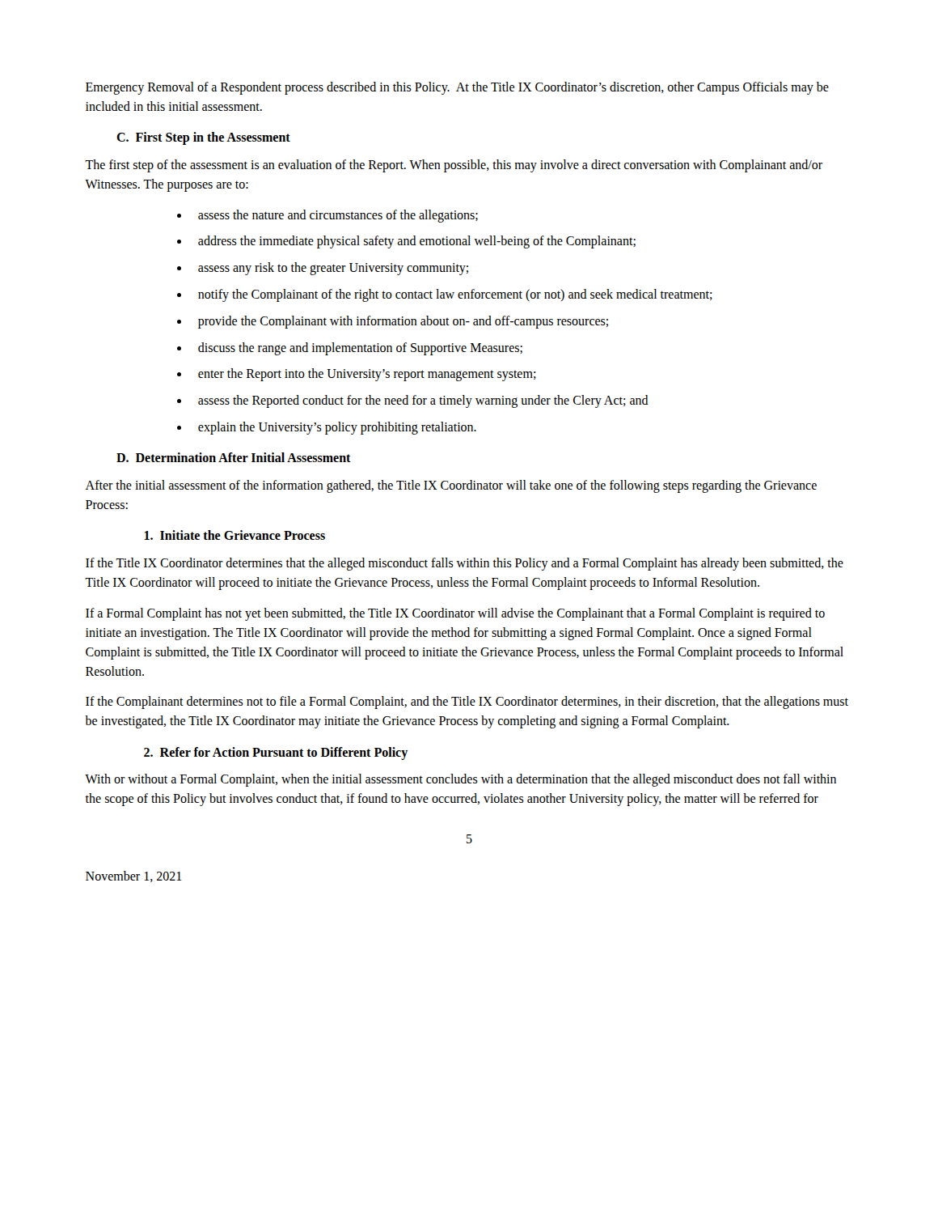Emergency Removal of a Respondent process described in this Policy. At the Title IX Coordinator’s discretion, other Campus Officials may be included in this initial assessment.
C. First Step in the Assessment
The first step of the assessment is an evaluation of the Report. When possible, this may involve a direct conversation with Complainant and/or Witnesses. The purposes are to:
assess the nature and circumstances of the allegations;
address the immediate physical safety and emotional well-being of the Complainant;
assess any risk to the greater University community;
notify the Complainant of the right to contact law enforcement (or not) and seek medical treatment;
provide the Complainant with information about on- and off-campus resources;
discuss the range and implementation of Supportive Measures;
enter the Report into the University’s report management system;
assess the Reported conduct for the need for a timely warning under the Clery Act; and
explain the University’s policy prohibiting retaliation.
D. Determination After Initial Assessment
After the initial assessment of the information gathered, the Title IX Coordinator will take one of the following steps regarding the Grievance Process:
1. Initiate the Grievance Process
If the Title IX Coordinator determines that the alleged misconduct falls within this Policy and a Formal Complaint has already been submitted, the Title IX Coordinator will proceed to initiate the Grievance Process, unless the Formal Complaint proceeds to Informal Resolution.
If a Formal Complaint has not yet been submitted, the Title IX Coordinator will advise the Complainant that a Formal Complaint is required to initiate an investigation. The Title IX Coordinator will provide the method for submitting a signed Formal Complaint. Once a signed Formal Complaint is submitted, the Title IX Coordinator will proceed to initiate the Grievance Process, unless the Formal Complaint proceeds to Informal Resolution.
If the Complainant determines not to file a Formal Complaint, and the Title IX Coordinator determines, in their discretion, that the allegations must be investigated, the Title IX Coordinator may initiate the Grievance Process by completing and signing a Formal Complaint.
2. Refer for Action Pursuant to Different Policy
With or without a Formal Complaint, when the initial assessment concludes with a determination that the alleged misconduct does not fall within the scope of this Policy but involves conduct that, if found to have occurred, violates another University policy, the matter will be referred for
5
November 1, 2021